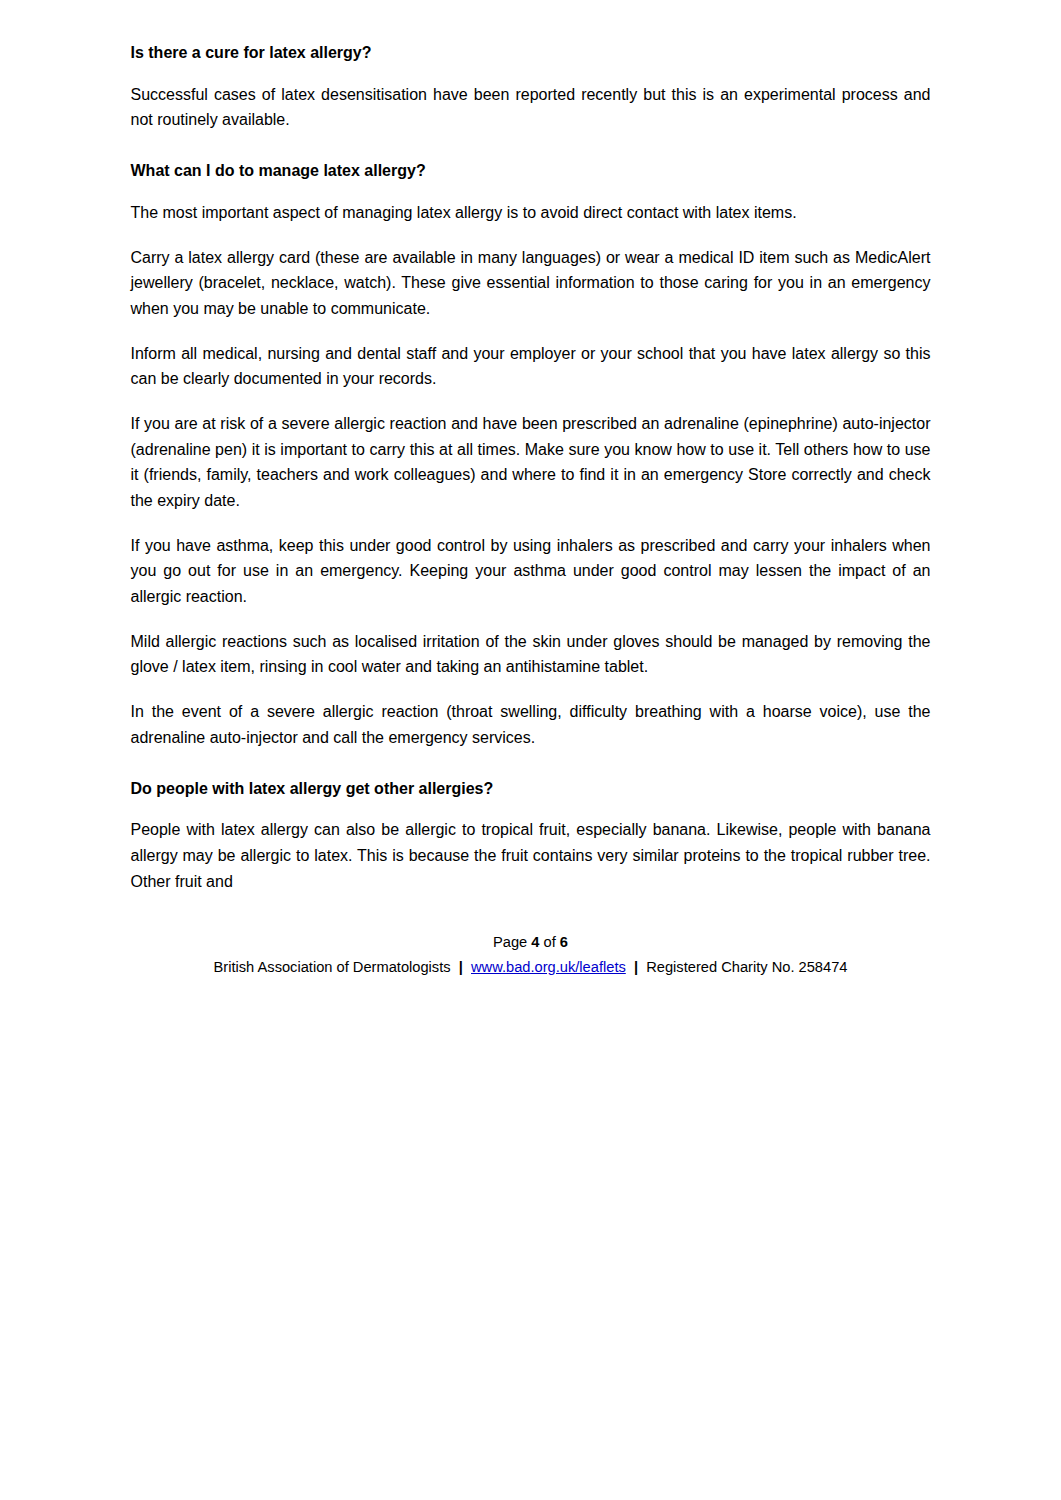Is there a cure for latex allergy?
Successful cases of latex desensitisation have been reported recently but this is an experimental process and not routinely available.
What can I do to manage latex allergy?
The most important aspect of managing latex allergy is to avoid direct contact with latex items.
Carry a latex allergy card (these are available in many languages) or wear a medical ID item such as MedicAlert jewellery (bracelet, necklace, watch). These give essential information to those caring for you in an emergency when you may be unable to communicate.
Inform all medical, nursing and dental staff and your employer or your school that you have latex allergy so this can be clearly documented in your records.
If you are at risk of a severe allergic reaction and have been prescribed an adrenaline (epinephrine) auto-injector (adrenaline pen) it is important to carry this at all times. Make sure you know how to use it. Tell others how to use it (friends, family, teachers and work colleagues) and where to find it in an emergency Store correctly and check the expiry date.
If you have asthma, keep this under good control by using inhalers as prescribed and carry your inhalers when you go out for use in an emergency. Keeping your asthma under good control may lessen the impact of an allergic reaction.
Mild allergic reactions such as localised irritation of the skin under gloves should be managed by removing the glove / latex item, rinsing in cool water and taking an antihistamine tablet.
In the event of a severe allergic reaction (throat swelling, difficulty breathing with a hoarse voice), use the adrenaline auto-injector and call the emergency services.
Do people with latex allergy get other allergies?
People with latex allergy can also be allergic to tropical fruit, especially banana. Likewise, people with banana allergy may be allergic to latex. This is because the fruit contains very similar proteins to the tropical rubber tree. Other fruit and
Page 4 of 6
British Association of Dermatologists | www.bad.org.uk/leaflets | Registered Charity No. 258474